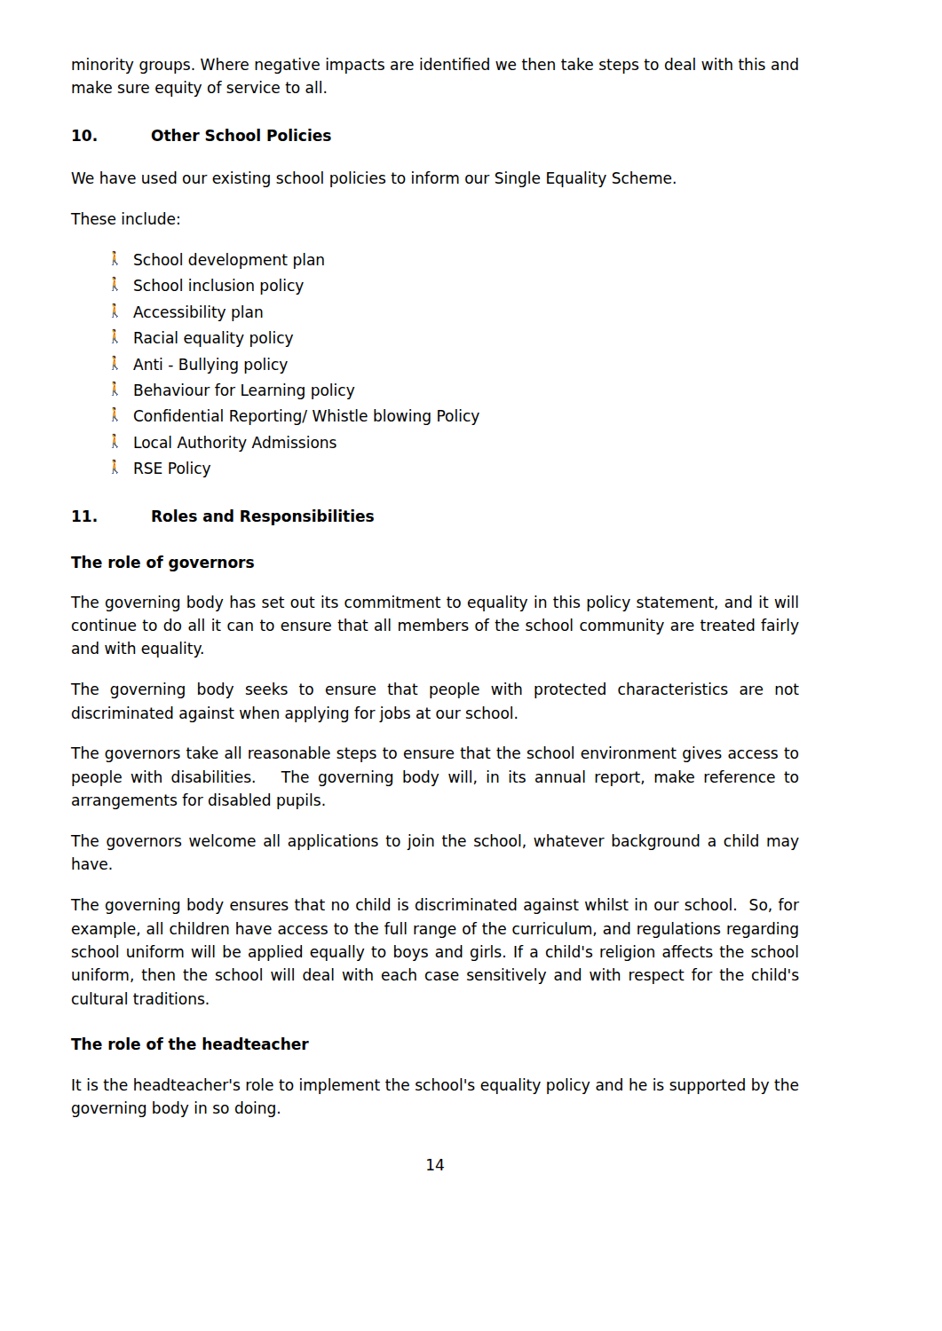minority groups. Where negative impacts are identified we then take steps to deal with this and make sure equity of service to all.
10. Other School Policies
We have used our existing school policies to inform our Single Equality Scheme.
These include:
School development plan
School inclusion policy
Accessibility plan
Racial equality policy
Anti - Bullying policy
Behaviour for Learning policy
Confidential Reporting/ Whistle blowing Policy
Local Authority Admissions
RSE Policy
11. Roles and Responsibilities
The role of governors
The governing body has set out its commitment to equality in this policy statement, and it will continue to do all it can to ensure that all members of the school community are treated fairly and with equality.
The governing body seeks to ensure that people with protected characteristics are not discriminated against when applying for jobs at our school.
The governors take all reasonable steps to ensure that the school environment gives access to people with disabilities. The governing body will, in its annual report, make reference to arrangements for disabled pupils.
The governors welcome all applications to join the school, whatever background a child may have.
The governing body ensures that no child is discriminated against whilst in our school. So, for example, all children have access to the full range of the curriculum, and regulations regarding school uniform will be applied equally to boys and girls. If a child's religion affects the school uniform, then the school will deal with each case sensitively and with respect for the child's cultural traditions.
The role of the headteacher
It is the headteacher's role to implement the school's equality policy and he is supported by the governing body in so doing.
14